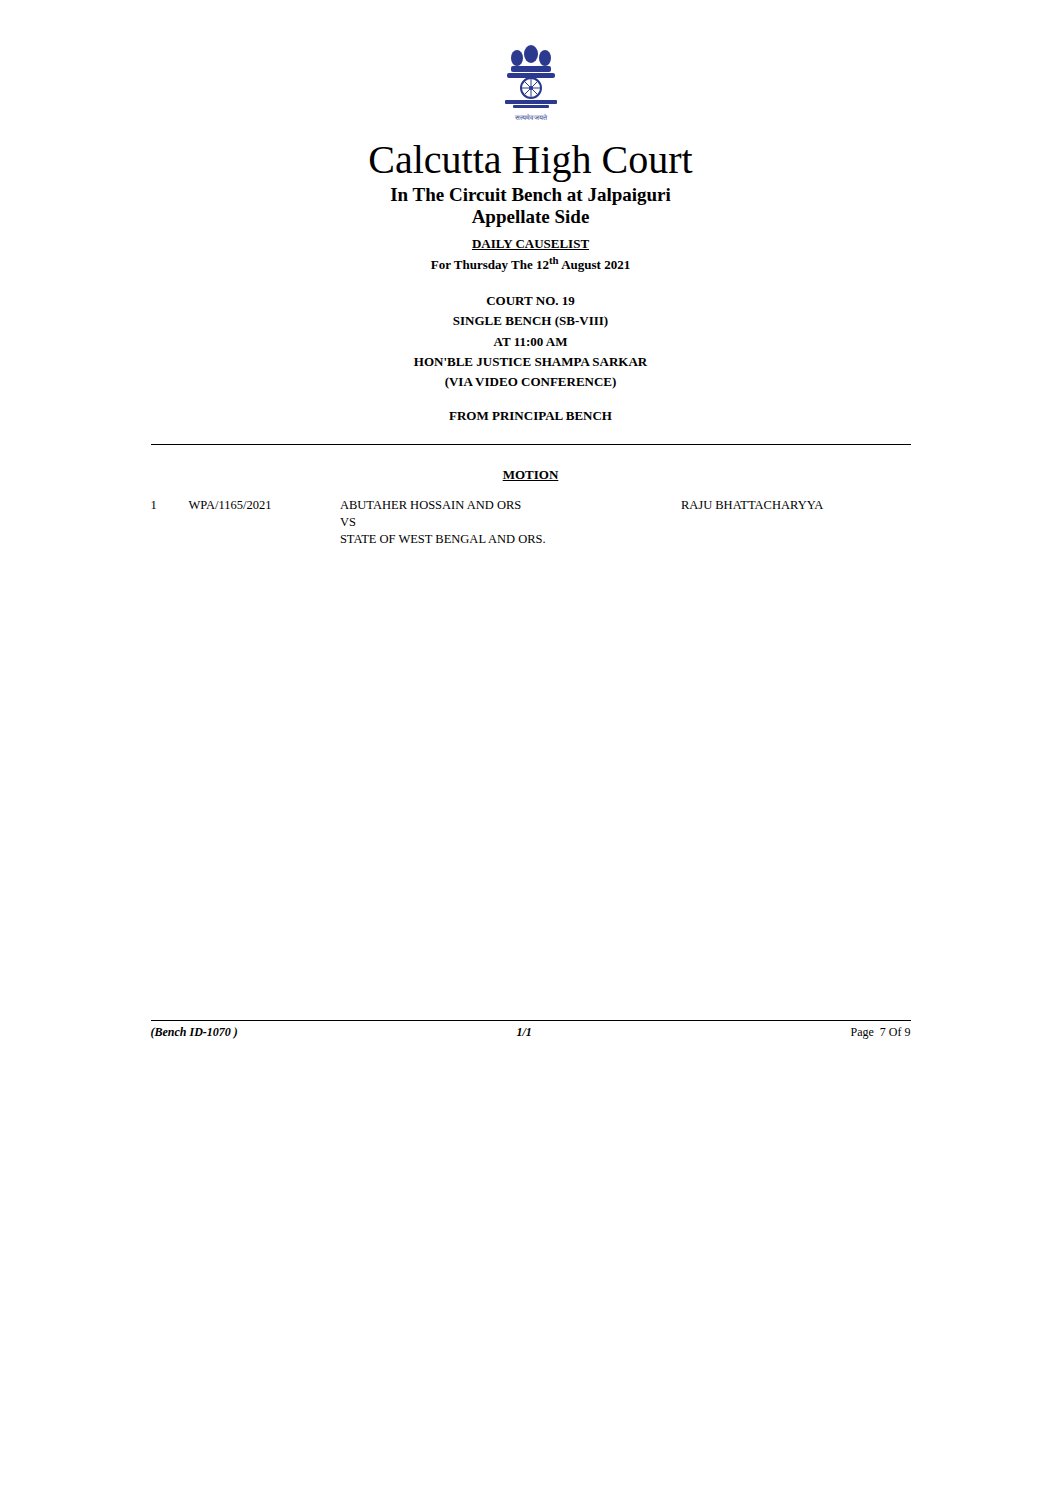सत्यमेव जयते
Calcutta High Court
In The Circuit Bench at Jalpaiguri
Appellate Side
DAILY CAUSELIST
For Thursday The 12th August 2021
COURT NO. 19
SINGLE BENCH (SB-VIII)
AT 11:00 AM
HON'BLE JUSTICE SHAMPA SARKAR
(VIA VIDEO CONFERENCE)
FROM PRINCIPAL BENCH
MOTION
| 1 | WPA/1165/2021 | ABUTAHER HOSSAIN AND ORS VS STATE OF WEST BENGAL AND ORS. | RAJU BHATTACHARYYA |
(Bench ID-1070 ) 1/1 Page 7 Of 9